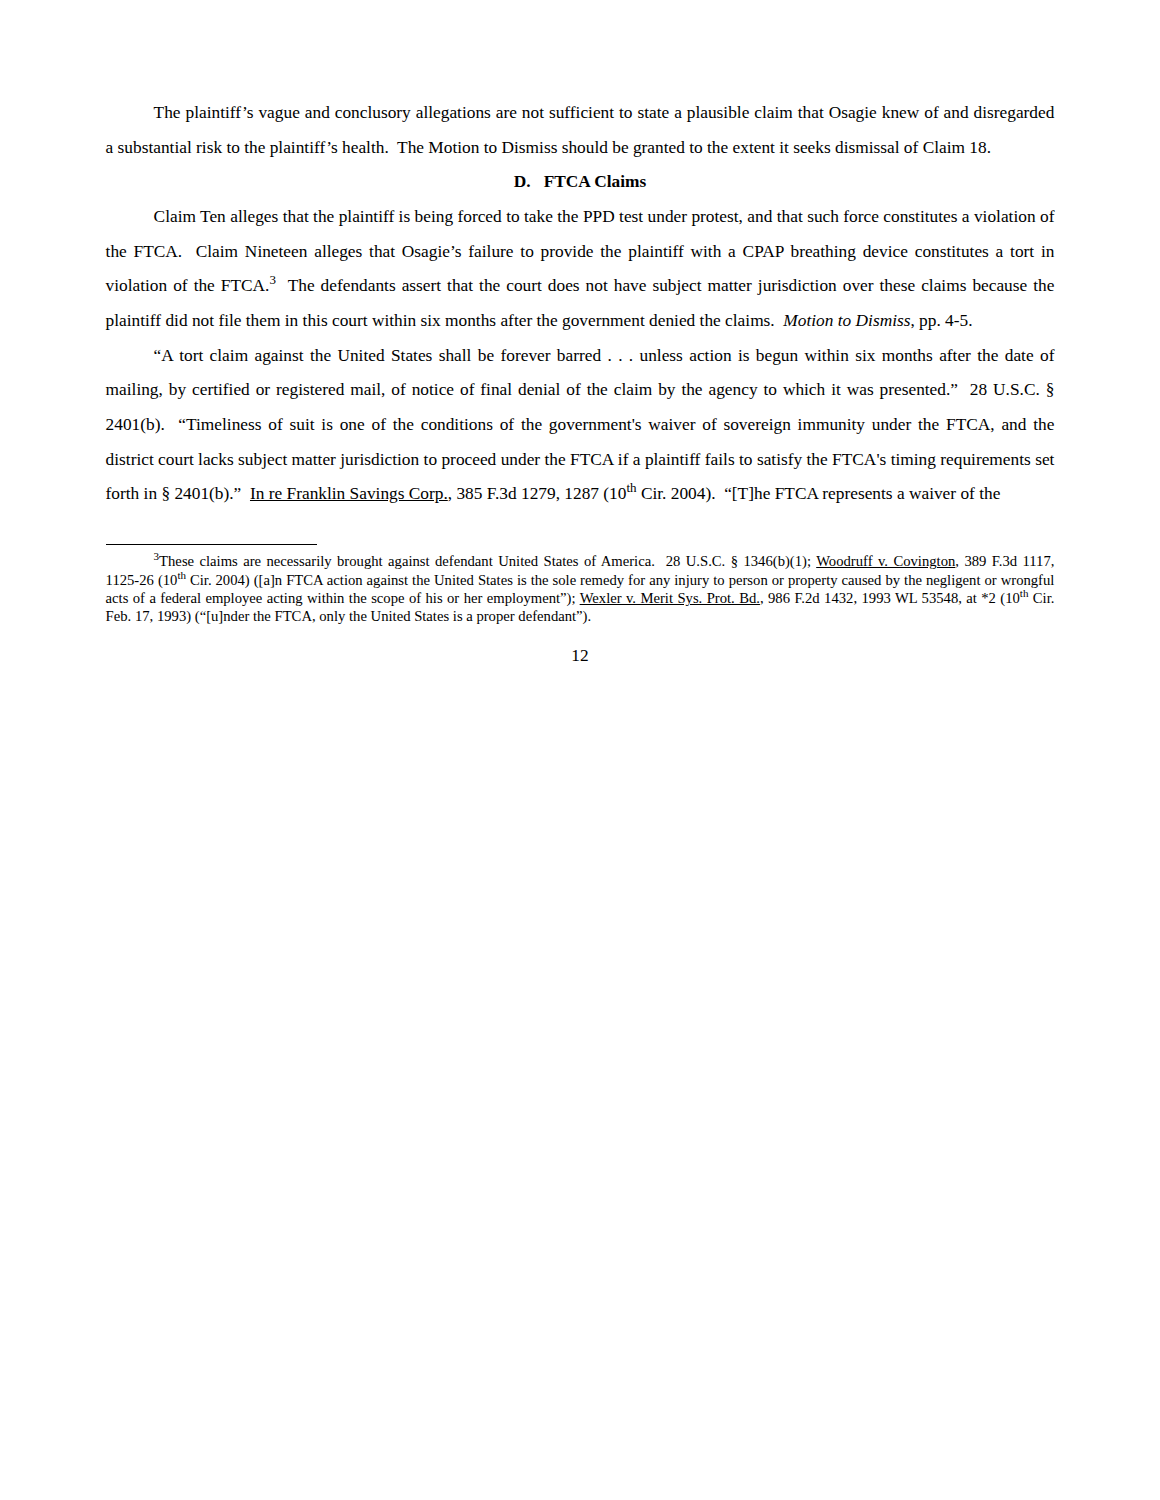The plaintiff’s vague and conclusory allegations are not sufficient to state a plausible claim that Osagie knew of and disregarded a substantial risk to the plaintiff’s health. The Motion to Dismiss should be granted to the extent it seeks dismissal of Claim 18.
D. FTCA Claims
Claim Ten alleges that the plaintiff is being forced to take the PPD test under protest, and that such force constitutes a violation of the FTCA. Claim Nineteen alleges that Osagie’s failure to provide the plaintiff with a CPAP breathing device constitutes a tort in violation of the FTCA.3 The defendants assert that the court does not have subject matter jurisdiction over these claims because the plaintiff did not file them in this court within six months after the government denied the claims. Motion to Dismiss, pp. 4-5.
“A tort claim against the United States shall be forever barred . . . unless action is begun within six months after the date of mailing, by certified or registered mail, of notice of final denial of the claim by the agency to which it was presented.” 28 U.S.C. § 2401(b). “Timeliness of suit is one of the conditions of the government's waiver of sovereign immunity under the FTCA, and the district court lacks subject matter jurisdiction to proceed under the FTCA if a plaintiff fails to satisfy the FTCA's timing requirements set forth in § 2401(b).” In re Franklin Savings Corp., 385 F.3d 1279, 1287 (10th Cir. 2004). “[T]he FTCA represents a waiver of the
3These claims are necessarily brought against defendant United States of America. 28 U.S.C. § 1346(b)(1); Woodruff v. Covington, 389 F.3d 1117, 1125-26 (10th Cir. 2004) ([a]n FTCA action against the United States is the sole remedy for any injury to person or property caused by the negligent or wrongful acts of a federal employee acting within the scope of his or her employment”); Wexler v. Merit Sys. Prot. Bd., 986 F.2d 1432, 1993 WL 53548, at *2 (10th Cir. Feb. 17, 1993) (“[u]nder the FTCA, only the United States is a proper defendant”).
12